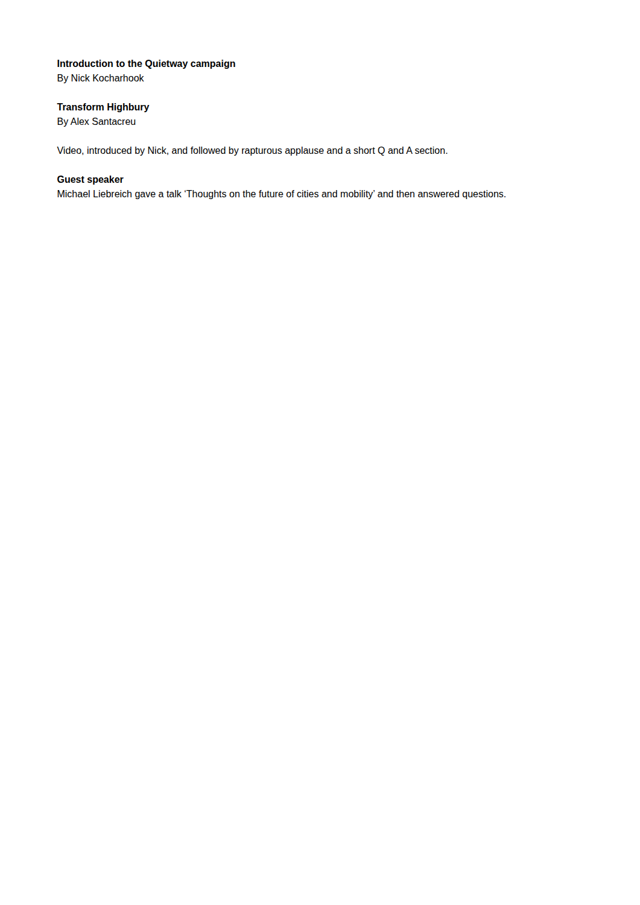Introduction to the Quietway campaign
By Nick Kocharhook
Transform Highbury
By Alex Santacreu
Video, introduced by Nick, and followed by rapturous applause and a short Q and A section.
Guest speaker
Michael Liebreich gave a talk ‘Thoughts on the future of cities and mobility’ and then answered questions.